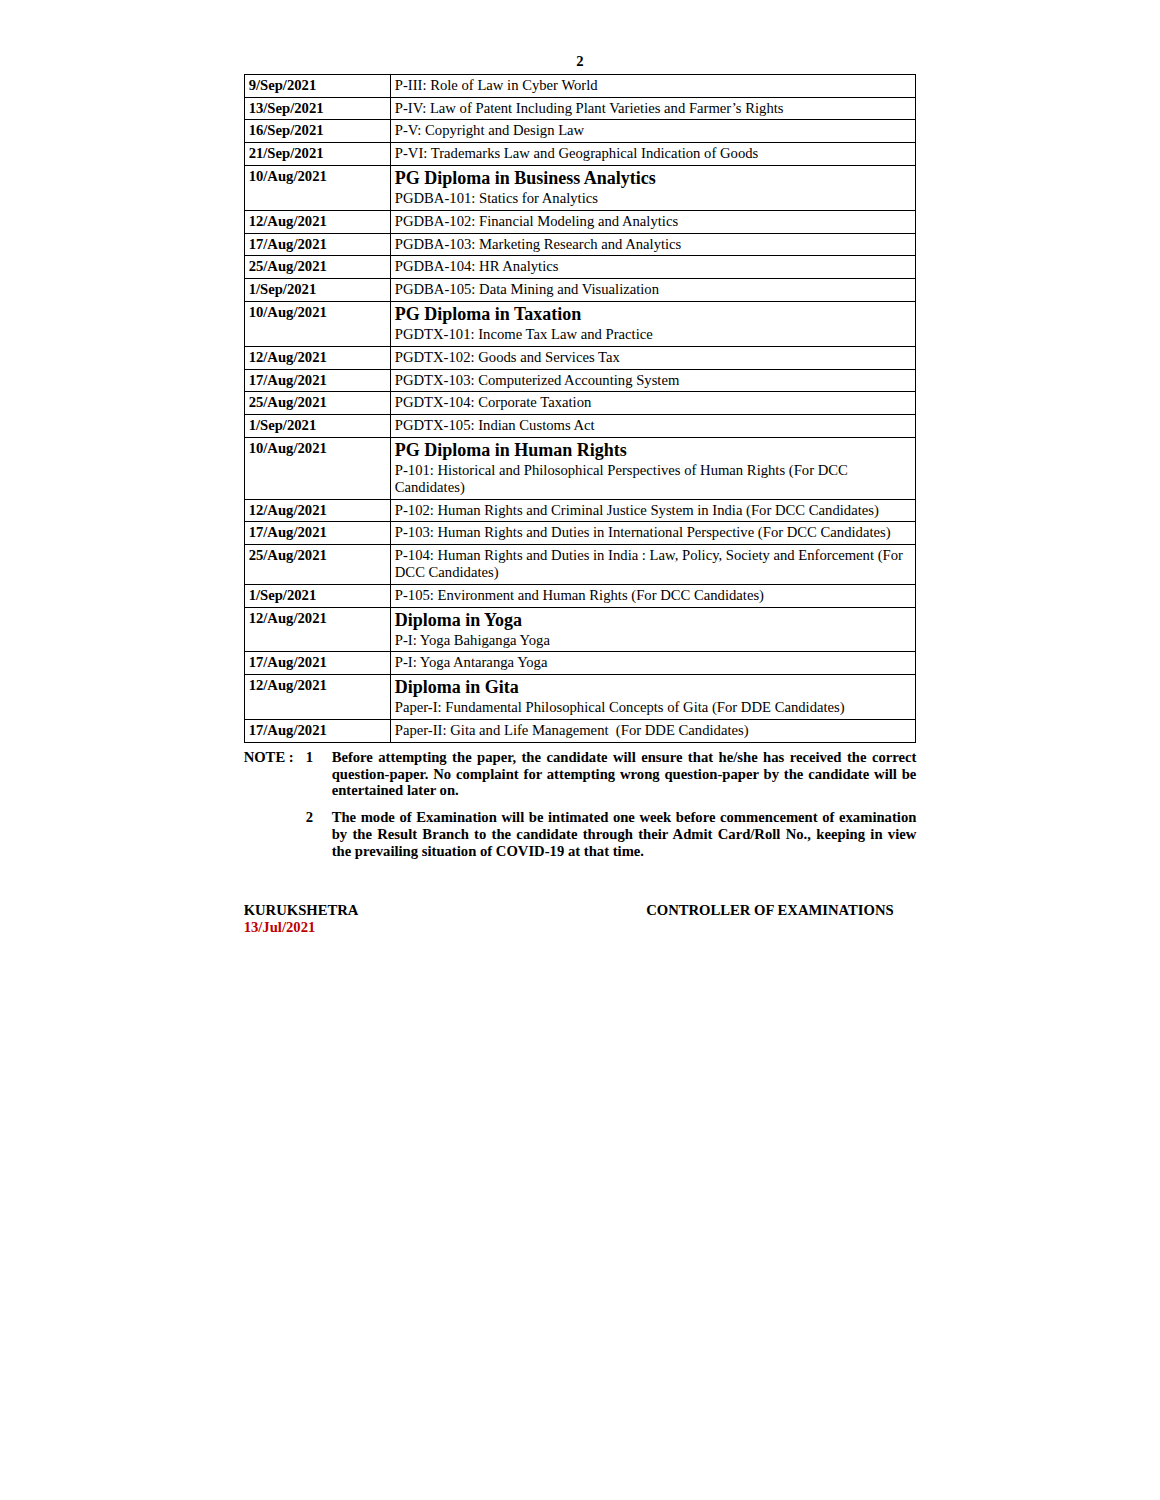2
| 9/Sep/2021 | P-III: Role of Law in Cyber World |
| 13/Sep/2021 | P-IV: Law of Patent Including Plant Varieties and Farmer’s Rights |
| 16/Sep/2021 | P-V: Copyright and Design Law |
| 21/Sep/2021 | P-VI: Trademarks Law and Geographical Indication of Goods |
| 10/Aug/2021 | PG Diploma in Business Analytics PGDBA-101: Statics for Analytics |
| 12/Aug/2021 | PGDBA-102: Financial Modeling and Analytics |
| 17/Aug/2021 | PGDBA-103: Marketing Research and Analytics |
| 25/Aug/2021 | PGDBA-104: HR Analytics |
| 1/Sep/2021 | PGDBA-105: Data Mining and Visualization |
| 10/Aug/2021 | PG Diploma in Taxation PGDTX-101: Income Tax Law and Practice |
| 12/Aug/2021 | PGDTX-102: Goods and Services Tax |
| 17/Aug/2021 | PGDTX-103: Computerized Accounting System |
| 25/Aug/2021 | PGDTX-104: Corporate Taxation |
| 1/Sep/2021 | PGDTX-105: Indian Customs Act |
| 10/Aug/2021 | PG Diploma in Human Rights P-101: Historical and Philosophical Perspectives of Human Rights (For DCC Candidates) |
| 12/Aug/2021 | P-102: Human Rights and Criminal Justice System in India (For DCC Candidates) |
| 17/Aug/2021 | P-103: Human Rights and Duties in International Perspective (For DCC Candidates) |
| 25/Aug/2021 | P-104: Human Rights and Duties in India : Law, Policy, Society and Enforcement (For DCC Candidates) |
| 1/Sep/2021 | P-105: Environment and Human Rights (For DCC Candidates) |
| 12/Aug/2021 | Diploma in Yoga P-I: Yoga Bahiganga Yoga |
| 17/Aug/2021 | P-I: Yoga Antaranga Yoga |
| 12/Aug/2021 | Diploma in Gita Paper-I: Fundamental Philosophical Concepts of Gita (For DDE Candidates) |
| 17/Aug/2021 | Paper-II: Gita and Life Management (For DDE Candidates) |
| NOTE : | 1 | Before attempting the paper, the candidate will ensure that he/she has received the correct question-paper. No complaint for attempting wrong question-paper by the candidate will be entertained later on. |
| | 2 | The mode of Examination will be intimated one week before commencement of examination by the Result Branch to the candidate through their Admit Card/Roll No., keeping in view the prevailing situation of COVID-19 at that time. |
KURUKSHETRA
13/Jul/2021
CONTROLLER OF EXAMINATIONS